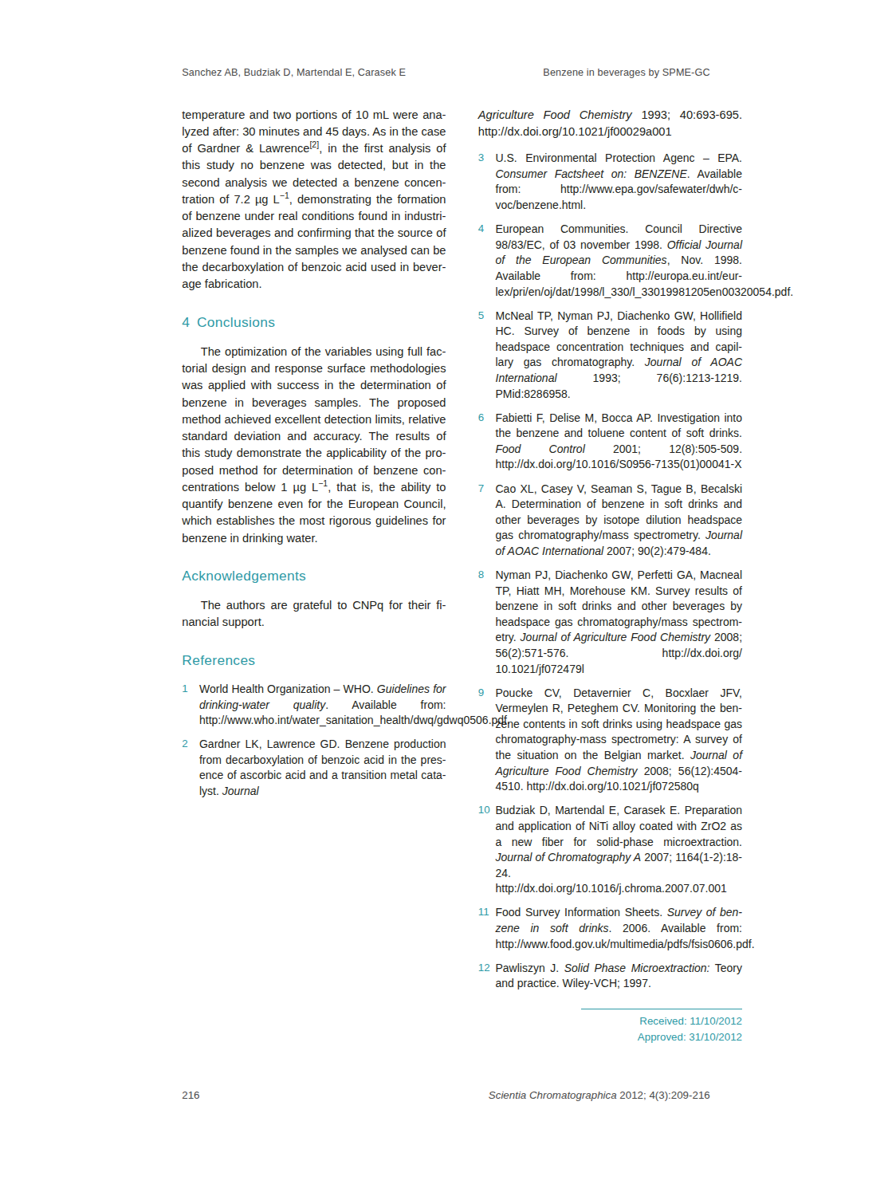Sanchez AB, Budziak D, Martendal E, Carasek E
Benzene in beverages by SPME-GC
temperature and two portions of 10 mL were analyzed after: 30 minutes and 45 days. As in the case of Gardner & Lawrence[2], in the first analysis of this study no benzene was detected, but in the second analysis we detected a benzene concentration of 7.2 µg L−1, demonstrating the formation of benzene under real conditions found in industrialized beverages and confirming that the source of benzene found in the samples we analysed can be the decarboxylation of benzoic acid used in beverage fabrication.
4 Conclusions
The optimization of the variables using full factorial design and response surface methodologies was applied with success in the determination of benzene in beverages samples. The proposed method achieved excellent detection limits, relative standard deviation and accuracy. The results of this study demonstrate the applicability of the proposed method for determination of benzene concentrations below 1 µg L−1, that is, the ability to quantify benzene even for the European Council, which establishes the most rigorous guidelines for benzene in drinking water.
Acknowledgements
The authors are grateful to CNPq for their financial support.
References
World Health Organization – WHO. Guidelines for drinking-water quality. Available from: http://www.who.int/water_sanitation_health/dwq/gdwq0506.pdf.
Gardner LK, Lawrence GD. Benzene production from decarboxylation of benzoic acid in the presence of ascorbic acid and a transition metal catalyst. Journal
Agriculture Food Chemistry 1993; 40:693-695. http://dx.doi.org/10.1021/jf00029a001
U.S. Environmental Protection Agenc – EPA. Consumer Factsheet on: BENZENE. Available from: http://www.epa.gov/safewater/dwh/c-voc/benzene.html.
European Communities. Council Directive 98/83/EC, of 03 november 1998. Official Journal of the European Communities, Nov. 1998. Available from: http://europa.eu.int/eur-lex/pri/en/oj/dat/1998/l_330/l_33019981205en00320054.pdf.
McNeal TP, Nyman PJ, Diachenko GW, Hollifield HC. Survey of benzene in foods by using headspace concentration techniques and capillary gas chromatography. Journal of AOAC International 1993; 76(6):1213-1219. PMid:8286958.
Fabietti F, Delise M, Bocca AP. Investigation into the benzene and toluene content of soft drinks. Food Control 2001; 12(8):505-509. http://dx.doi.org/10.1016/S0956-7135(01)00041-X
Cao XL, Casey V, Seaman S, Tague B, Becalski A. Determination of benzene in soft drinks and other beverages by isotope dilution headspace gas chromatography/mass spectrometry. Journal of AOAC International 2007; 90(2):479-484.
Nyman PJ, Diachenko GW, Perfetti GA, Macneal TP, Hiatt MH, Morehouse KM. Survey results of benzene in soft drinks and other beverages by headspace gas chromatography/mass spectrometry. Journal of Agriculture Food Chemistry 2008; 56(2):571-576. http://dx.doi.org/ 10.1021/jf072479l
Poucke CV, Detavernier C, Bocxlaer JFV, Vermeylen R, Peteghem CV. Monitoring the benzene contents in soft drinks using headspace gas chromatography-mass spectrometry: A survey of the situation on the Belgian market. Journal of Agriculture Food Chemistry 2008; 56(12):4504-4510. http://dx.doi.org/10.1021/jf072580q
Budziak D, Martendal E, Carasek E. Preparation and application of NiTi alloy coated with ZrO2 as a new fiber for solid-phase microextraction. Journal of Chromatography A 2007; 1164(1-2):18-24. http://dx.doi.org/10.1016/j.chroma.2007.07.001
Food Survey Information Sheets. Survey of benzene in soft drinks. 2006. Available from: http://www.food.gov.uk/multimedia/pdfs/fsis0606.pdf.
Pawliszyn J. Solid Phase Microextraction: Teory and practice. Wiley-VCH; 1997.
Received: 11/10/2012
Approved: 31/10/2012
216
Scientia Chromatographica 2012; 4(3):209-216